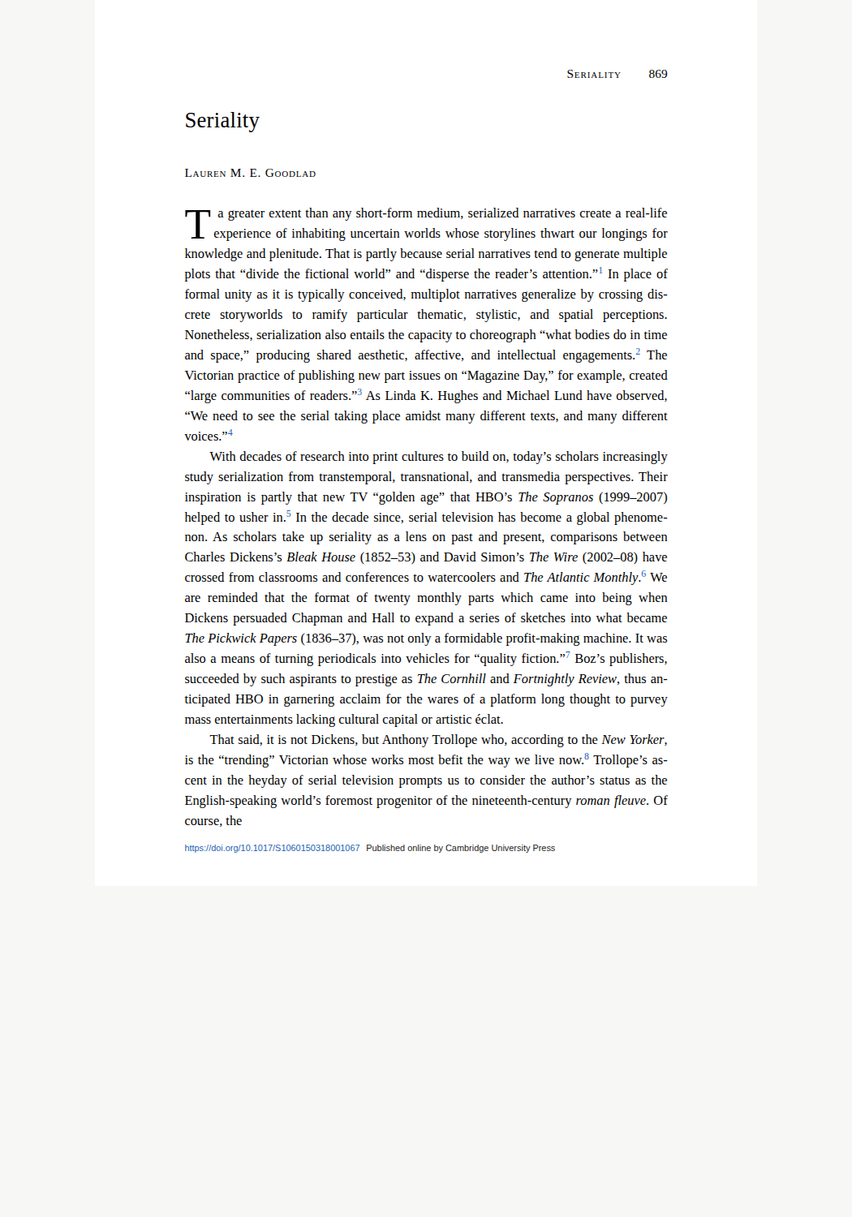Seriality 869
Seriality
Lauren M. E. Goodlad
TO a greater extent than any short-form medium, serialized narratives create a real-life experience of inhabiting uncertain worlds whose storylines thwart our longings for knowledge and plenitude. That is partly because serial narratives tend to generate multiple plots that “divide the fictional world” and “disperse the reader’s attention.”1 In place of formal unity as it is typically conceived, multiplot narratives generalize by crossing discrete storyworlds to ramify particular thematic, stylistic, and spatial perceptions. Nonetheless, serialization also entails the capacity to choreograph “what bodies do in time and space,” producing shared aesthetic, affective, and intellectual engagements.2 The Victorian practice of publishing new part issues on “Magazine Day,” for example, created “large communities of readers.”3 As Linda K. Hughes and Michael Lund have observed, “We need to see the serial taking place amidst many different texts, and many different voices.”4
With decades of research into print cultures to build on, today’s scholars increasingly study serialization from transtemporal, transnational, and transmedia perspectives. Their inspiration is partly that new TV “golden age” that HBO’s The Sopranos (1999–2007) helped to usher in.5 In the decade since, serial television has become a global phenomenon. As scholars take up seriality as a lens on past and present, comparisons between Charles Dickens’s Bleak House (1852–53) and David Simon’s The Wire (2002–08) have crossed from classrooms and conferences to watercoolers and The Atlantic Monthly.6 We are reminded that the format of twenty monthly parts which came into being when Dickens persuaded Chapman and Hall to expand a series of sketches into what became The Pickwick Papers (1836–37), was not only a formidable profit-making machine. It was also a means of turning periodicals into vehicles for “quality fiction.”7 Boz’s publishers, succeeded by such aspirants to prestige as The Cornhill and Fortnightly Review, thus anticipated HBO in garnering acclaim for the wares of a platform long thought to purvey mass entertainments lacking cultural capital or artistic éclat.
That said, it is not Dickens, but Anthony Trollope who, according to the New Yorker, is the “trending” Victorian whose works most befit the way we live now.8 Trollope’s ascent in the heyday of serial television prompts us to consider the author’s status as the English-speaking world’s foremost progenitor of the nineteenth-century roman fleuve. Of course, the
https://doi.org/10.1017/S1060150318001067 Published online by Cambridge University Press